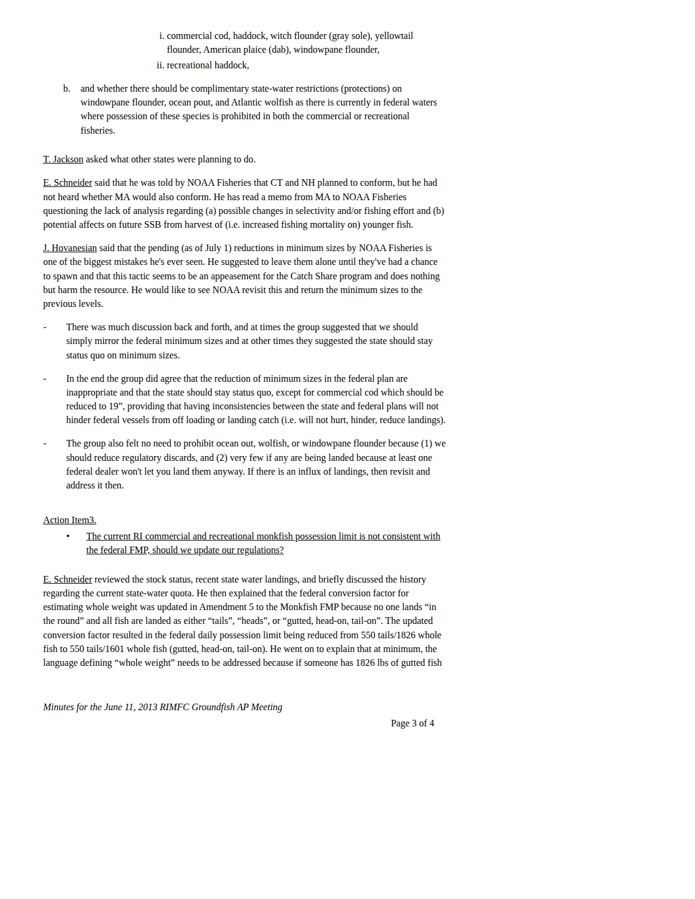commercial cod, haddock, witch flounder (gray sole), yellowtail flounder, American plaice (dab), windowpane flounder,
recreational haddock,
b.
and whether there should be complimentary state-water restrictions (protections) on windowpane flounder, ocean pout, and Atlantic wolfish as there is currently in federal waters where possession of these species is prohibited in both the commercial or recreational fisheries.
T. Jackson asked what other states were planning to do.
E. Schneider said that he was told by NOAA Fisheries that CT and NH planned to conform, but he had not heard whether MA would also conform. He has read a memo from MA to NOAA Fisheries questioning the lack of analysis regarding (a) possible changes in selectivity and/or fishing effort and (b) potential affects on future SSB from harvest of (i.e. increased fishing mortality on) younger fish.
J. Hovanesian said that the pending (as of July 1) reductions in minimum sizes by NOAA Fisheries is one of the biggest mistakes he's ever seen. He suggested to leave them alone until they've had a chance to spawn and that this tactic seems to be an appeasement for the Catch Share program and does nothing but harm the resource. He would like to see NOAA revisit this and return the minimum sizes to the previous levels.
There was much discussion back and forth, and at times the group suggested that we should simply mirror the federal minimum sizes and at other times they suggested the state should stay status quo on minimum sizes.
In the end the group did agree that the reduction of minimum sizes in the federal plan are inappropriate and that the state should stay status quo, except for commercial cod which should be reduced to 19”, providing that having inconsistencies between the state and federal plans will not hinder federal vessels from off loading or landing catch (i.e. will not hurt, hinder, reduce landings).
The group also felt no need to prohibit ocean out, wolfish, or windowpane flounder because (1) we should reduce regulatory discards, and (2) very few if any are being landed because at least one federal dealer won't let you land them anyway. If there is an influx of landings, then revisit and address it then.
Action Item3.
The current RI commercial and recreational monkfish possession limit is not consistent with the federal FMP, should we update our regulations?
E. Schneider reviewed the stock status, recent state water landings, and briefly discussed the history regarding the current state-water quota. He then explained that the federal conversion factor for estimating whole weight was updated in Amendment 5 to the Monkfish FMP because no one lands “in the round” and all fish are landed as either “tails”, “heads”, or “gutted, head-on, tail-on”. The updated conversion factor resulted in the federal daily possession limit being reduced from 550 tails/1826 whole fish to 550 tails/1601 whole fish (gutted, head-on, tail-on). He went on to explain that at minimum, the language defining “whole weight” needs to be addressed because if someone has 1826 lbs of gutted fish
Minutes for the June 11, 2013 RIMFC Groundfish AP Meeting
Page 3 of 4